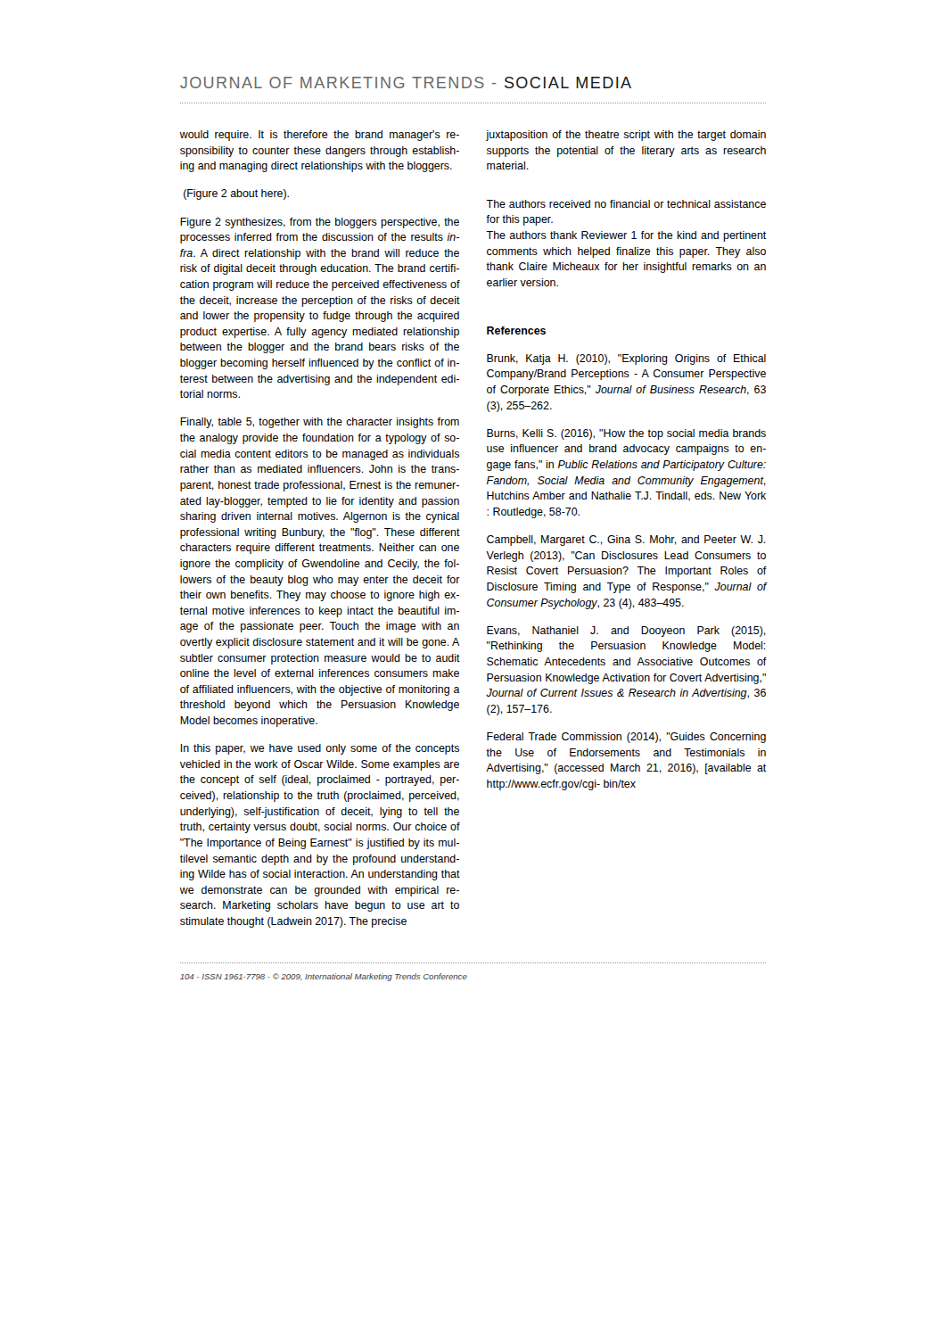JOURNAL OF MARKETING TRENDS - SOCIAL MEDIA
would require. It is therefore the brand manager's responsibility to counter these dangers through establishing and managing direct relationships with the bloggers.
(Figure 2 about here).
Figure 2 synthesizes, from the bloggers perspective, the processes inferred from the discussion of the results infra. A direct relationship with the brand will reduce the risk of digital deceit through education. The brand certification program will reduce the perceived effectiveness of the deceit, increase the perception of the risks of deceit and lower the propensity to fudge through the acquired product expertise. A fully agency mediated relationship between the blogger and the brand bears risks of the blogger becoming herself influenced by the conflict of interest between the advertising and the independent editorial norms.
Finally, table 5, together with the character insights from the analogy provide the foundation for a typology of social media content editors to be managed as individuals rather than as mediated influencers. John is the transparent, honest trade professional, Ernest is the remunerated lay-blogger, tempted to lie for identity and passion sharing driven internal motives. Algernon is the cynical professional writing Bunbury, the "flog". These different characters require different treatments. Neither can one ignore the complicity of Gwendoline and Cecily, the followers of the beauty blog who may enter the deceit for their own benefits. They may choose to ignore high external motive inferences to keep intact the beautiful image of the passionate peer. Touch the image with an overtly explicit disclosure statement and it will be gone. A subtler consumer protection measure would be to audit online the level of external inferences consumers make of affiliated influencers, with the objective of monitoring a threshold beyond which the Persuasion Knowledge Model becomes inoperative.
In this paper, we have used only some of the concepts vehicled in the work of Oscar Wilde. Some examples are the concept of self (ideal, proclaimed - portrayed, perceived), relationship to the truth (proclaimed, perceived, underlying), self-justification of deceit, lying to tell the truth, certainty versus doubt, social norms. Our choice of "The Importance of Being Earnest" is justified by its multilevel semantic depth and by the profound understanding Wilde has of social interaction. An understanding that we demonstrate can be grounded with empirical research. Marketing scholars have begun to use art to stimulate thought (Ladwein 2017). The precise
juxtaposition of the theatre script with the target domain supports the potential of the literary arts as research material.
The authors received no financial or technical assistance for this paper.
The authors thank Reviewer 1 for the kind and pertinent comments which helped finalize this paper. They also thank Claire Micheaux for her insightful remarks on an earlier version.
References
Brunk, Katja H. (2010), "Exploring Origins of Ethical Company/Brand Perceptions - A Consumer Perspective of Corporate Ethics," Journal of Business Research, 63 (3), 255–262.
Burns, Kelli S. (2016), "How the top social media brands use influencer and brand advocacy campaigns to engage fans," in Public Relations and Participatory Culture: Fandom, Social Media and Community Engagement, Hutchins Amber and Nathalie T.J. Tindall, eds. New York : Routledge, 58-70.
Campbell, Margaret C., Gina S. Mohr, and Peeter W. J. Verlegh (2013), "Can Disclosures Lead Consumers to Resist Covert Persuasion? The Important Roles of Disclosure Timing and Type of Response," Journal of Consumer Psychology, 23 (4), 483–495.
Evans, Nathaniel J. and Dooyeon Park (2015), "Rethinking the Persuasion Knowledge Model: Schematic Antecedents and Associative Outcomes of Persuasion Knowledge Activation for Covert Advertising," Journal of Current Issues & Research in Advertising, 36 (2), 157–176.
Federal Trade Commission (2014), "Guides Concerning the Use of Endorsements and Testimonials in Advertising," (accessed March 21, 2016), [available at http://www.ecfr.gov/cgi- bin/tex
104 - ISSN 1961-7798 - © 2009, International Marketing Trends Conference